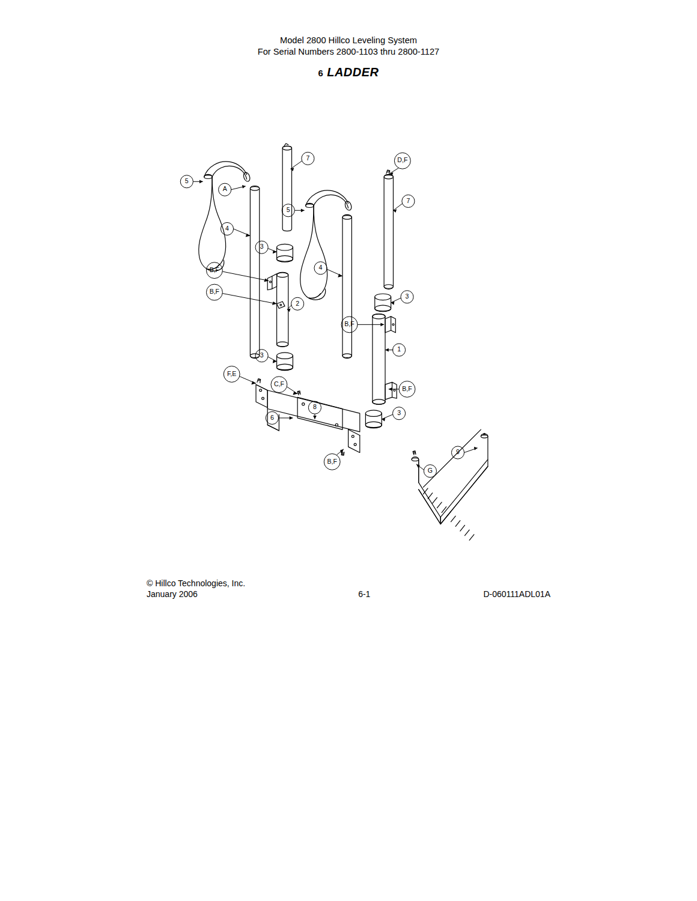Model 2800 Hillco Leveling System
For Serial Numbers 2800-1103 thru 2800-1127
6 LADDER
Exploded assembly drawing of ladder components Exploded parts diagram showing ladder tubes, handrails, collars, mounting brackets, a plate, and a step assembly, with numbered and lettered callouts. 7 5 A 4 3 B,F B,F 2 3 5 4 D,F 7 3 B,F 1 B,F 3 F,E C,F 8 6 B,F 9 G
© Hillco Technologies, Inc.
January 2006
6-1
D-060111ADL01A